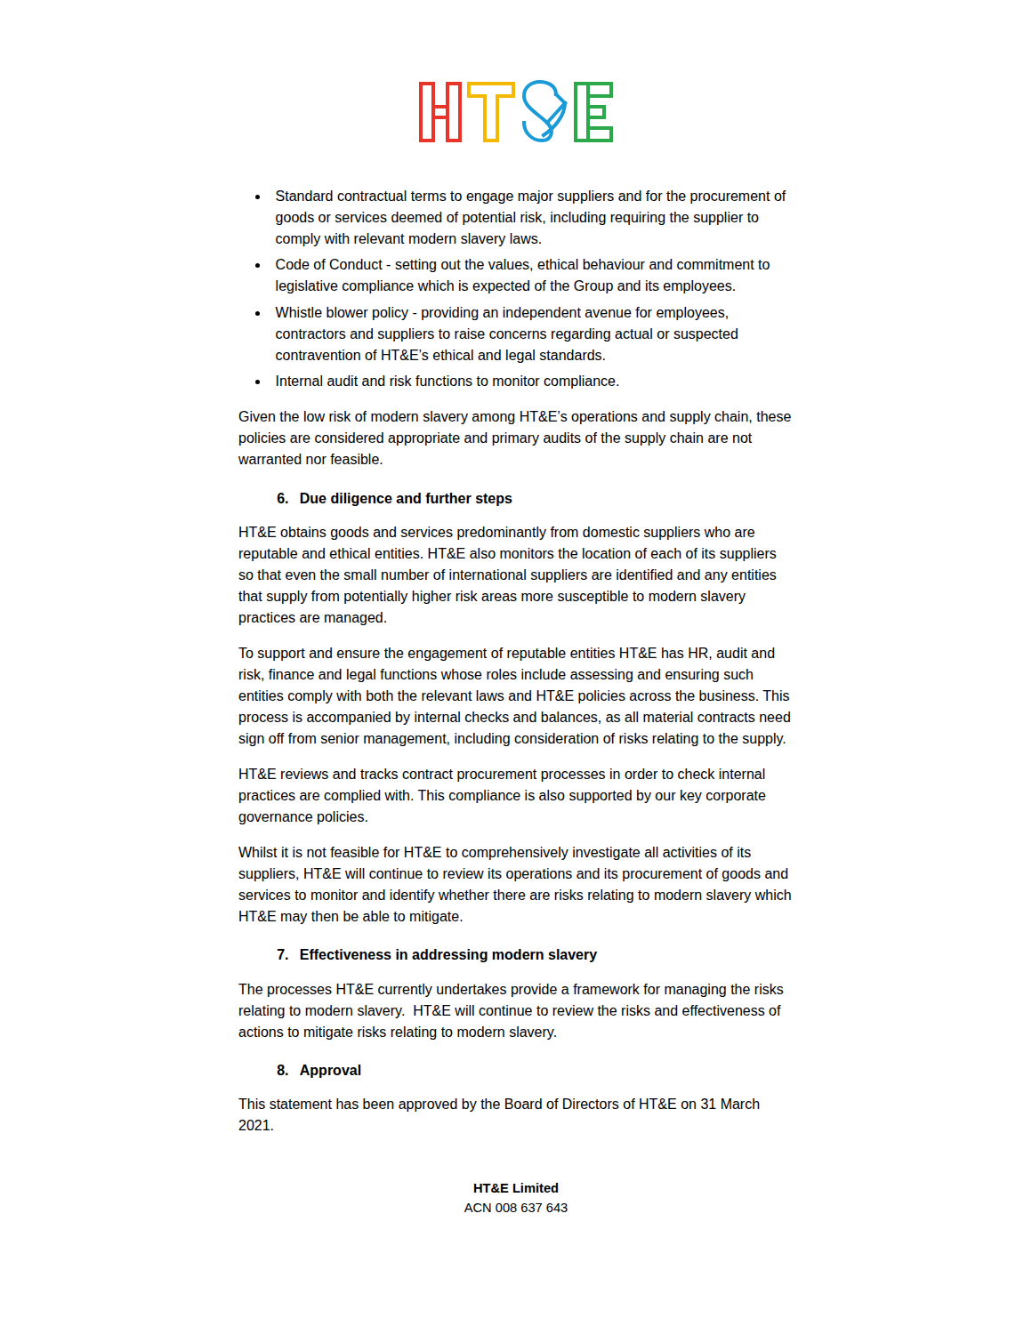Standard contractual terms to engage major suppliers and for the procurement of goods or services deemed of potential risk, including requiring the supplier to comply with relevant modern slavery laws.
Code of Conduct - setting out the values, ethical behaviour and commitment to legislative compliance which is expected of the Group and its employees.
Whistle blower policy - providing an independent avenue for employees, contractors and suppliers to raise concerns regarding actual or suspected contravention of HT&E’s ethical and legal standards.
Internal audit and risk functions to monitor compliance.
Given the low risk of modern slavery among HT&E’s operations and supply chain, these policies are considered appropriate and primary audits of the supply chain are not warranted nor feasible.
6. Due diligence and further steps
HT&E obtains goods and services predominantly from domestic suppliers who are reputable and ethical entities. HT&E also monitors the location of each of its suppliers so that even the small number of international suppliers are identified and any entities that supply from potentially higher risk areas more susceptible to modern slavery practices are managed.
To support and ensure the engagement of reputable entities HT&E has HR, audit and risk, finance and legal functions whose roles include assessing and ensuring such entities comply with both the relevant laws and HT&E policies across the business. This process is accompanied by internal checks and balances, as all material contracts need sign off from senior management, including consideration of risks relating to the supply.
HT&E reviews and tracks contract procurement processes in order to check internal practices are complied with. This compliance is also supported by our key corporate governance policies.
Whilst it is not feasible for HT&E to comprehensively investigate all activities of its suppliers, HT&E will continue to review its operations and its procurement of goods and services to monitor and identify whether there are risks relating to modern slavery which HT&E may then be able to mitigate.
7. Effectiveness in addressing modern slavery
The processes HT&E currently undertakes provide a framework for managing the risks relating to modern slavery. HT&E will continue to review the risks and effectiveness of actions to mitigate risks relating to modern slavery.
8. Approval
This statement has been approved by the Board of Directors of HT&E on 31 March 2021.
HT&E Limited
ACN 008 637 643